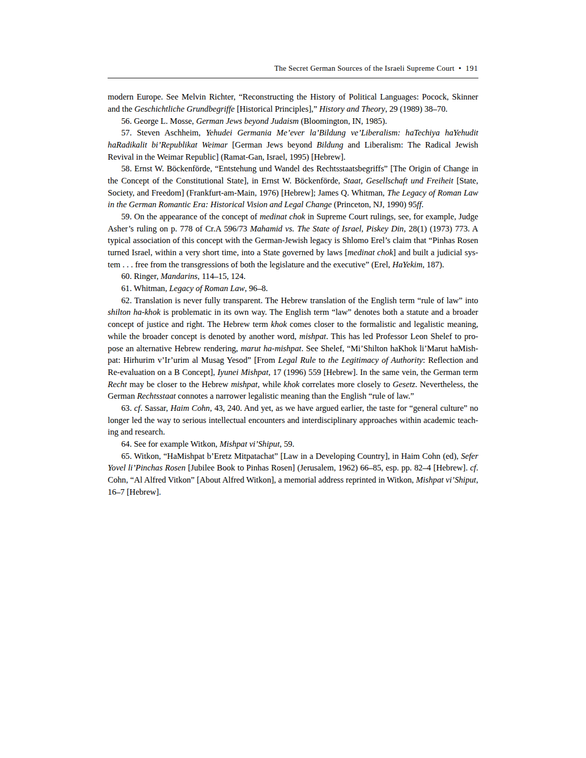The Secret German Sources of the Israeli Supreme Court•191
modern Europe. See Melvin Richter, “Reconstructing the History of Political Languages: Pocock, Skinner and the Geschichtliche Grundbegriffe [Historical Principles],” History and Theory, 29 (1989) 38–70.
56. George L. Mosse, German Jews beyond Judaism (Bloomington, IN, 1985).
57. Steven Aschheim, Yehudei Germania Me’ever la’Bildung ve’Liberalism: haTechiya haYehudit haRadikalit bi’Republikat Weimar [German Jews beyond Bildung and Liberalism: The Radical Jewish Revival in the Weimar Republic] (Ramat-Gan, Israel, 1995) [Hebrew].
58. Ernst W. Böckenförde, “Entstehung und Wandel des Rechtsstaatsbegriffs” [The Origin of Change in the Concept of the Constitutional State], in Ernst W. Böckenförde, Staat, Gesellschaft und Freiheit [State, Society, and Freedom] (Frankfurt-am-Main, 1976) [Hebrew]; James Q. Whitman, The Legacy of Roman Law in the German Romantic Era: Historical Vision and Legal Change (Princeton, NJ, 1990) 95ff.
59. On the appearance of the concept of medinat chok in Supreme Court rulings, see, for example, Judge Asher’s ruling on p. 778 of Cr.A 596/73 Mahamid vs. The State of Israel, Piskey Din, 28(1) (1973) 773. A typical association of this concept with the German-Jewish legacy is Shlomo Erel’s claim that “Pinhas Rosen turned Israel, within a very short time, into a State governed by laws [medinat chok] and built a judicial system . . . free from the transgressions of both the legislature and the executive” (Erel, HaYekim, 187).
60. Ringer, Mandarins, 114–15, 124.
61. Whitman, Legacy of Roman Law, 96–8.
62. Translation is never fully transparent. The Hebrew translation of the English term “rule of law” into shilton ha-khok is problematic in its own way. The English term “law” denotes both a statute and a broader concept of justice and right. The Hebrew term khok comes closer to the formalistic and legalistic meaning, while the broader concept is denoted by another word, mishpat. This has led Professor Leon Shelef to propose an alternative Hebrew rendering, marut ha-mishpat. See Shelef, “Mi’Shilton haKhok li’Marut haMishpat: Hirhurim v’Ir’urim al Musag Yesod” [From Legal Rule to the Legitimacy of Authority: Reflection and Re-evaluation on a B Concept], Iyunei Mishpat, 17 (1996) 559 [Hebrew]. In the same vein, the German term Recht may be closer to the Hebrew mishpat, while khok correlates more closely to Gesetz. Nevertheless, the German Rechtsstaat connotes a narrower legalistic meaning than the English “rule of law.”
63. cf. Sassar, Haim Cohn, 43, 240. And yet, as we have argued earlier, the taste for “general culture” no longer led the way to serious intellectual encounters and interdisciplinary approaches within academic teaching and research.
64. See for example Witkon, Mishpat vi’Shiput, 59.
65. Witkon, “HaMishpat b’Eretz Mitpatachat” [Law in a Developing Country], in Haim Cohn (ed), Sefer Yovel li’Pinchas Rosen [Jubilee Book to Pinhas Rosen] (Jerusalem, 1962) 66–85, esp. pp. 82–4 [Hebrew]. cf. Cohn, “Al Alfred Vitkon” [About Alfred Witkon], a memorial address reprinted in Witkon, Mishpat vi’Shiput, 16–7 [Hebrew].